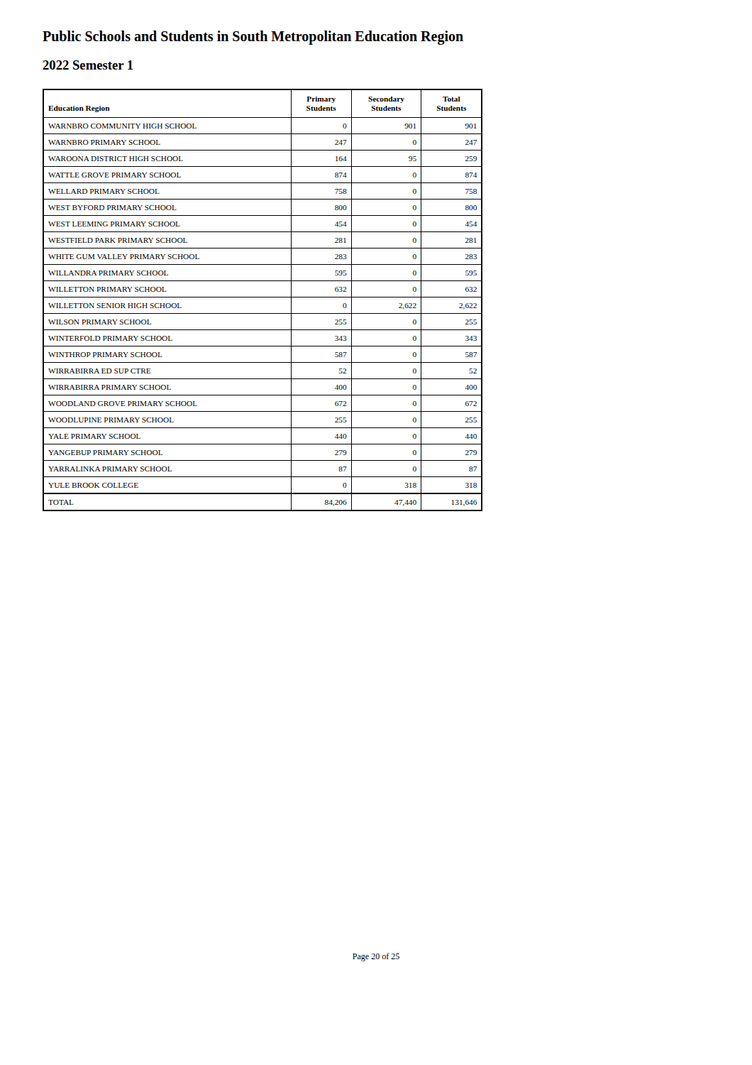Public Schools and Students in South Metropolitan Education Region
2022 Semester 1
| Education Region | Primary Students | Secondary Students | Total Students |
| --- | --- | --- | --- |
| WARNBRO COMMUNITY HIGH SCHOOL | 0 | 901 | 901 |
| WARNBRO PRIMARY SCHOOL | 247 | 0 | 247 |
| WAROONA DISTRICT HIGH SCHOOL | 164 | 95 | 259 |
| WATTLE GROVE PRIMARY SCHOOL | 874 | 0 | 874 |
| WELLARD PRIMARY SCHOOL | 758 | 0 | 758 |
| WEST BYFORD PRIMARY SCHOOL | 800 | 0 | 800 |
| WEST LEEMING PRIMARY SCHOOL | 454 | 0 | 454 |
| WESTFIELD PARK PRIMARY SCHOOL | 281 | 0 | 281 |
| WHITE GUM VALLEY PRIMARY SCHOOL | 283 | 0 | 283 |
| WILLANDRA PRIMARY SCHOOL | 595 | 0 | 595 |
| WILLETTON PRIMARY SCHOOL | 632 | 0 | 632 |
| WILLETTON SENIOR HIGH SCHOOL | 0 | 2,622 | 2,622 |
| WILSON PRIMARY SCHOOL | 255 | 0 | 255 |
| WINTERFOLD PRIMARY SCHOOL | 343 | 0 | 343 |
| WINTHROP PRIMARY SCHOOL | 587 | 0 | 587 |
| WIRRABIRRA ED SUP CTRE | 52 | 0 | 52 |
| WIRRABIRRA PRIMARY SCHOOL | 400 | 0 | 400 |
| WOODLAND GROVE PRIMARY SCHOOL | 672 | 0 | 672 |
| WOODLUPINE PRIMARY SCHOOL | 255 | 0 | 255 |
| YALE PRIMARY SCHOOL | 440 | 0 | 440 |
| YANGEBUP PRIMARY SCHOOL | 279 | 0 | 279 |
| YARRALINKA PRIMARY SCHOOL | 87 | 0 | 87 |
| YULE BROOK COLLEGE | 0 | 318 | 318 |
| TOTAL | 84,206 | 47,440 | 131,646 |
Page 20 of 25